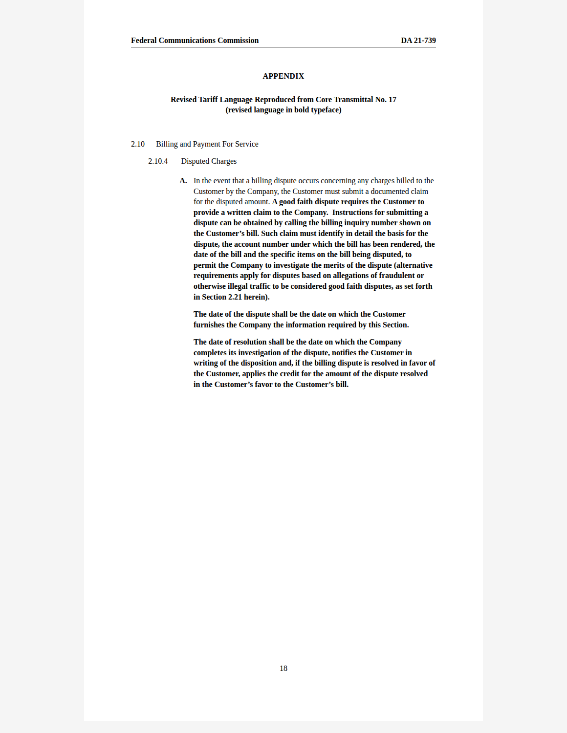Federal Communications Commission DA 21-739
APPENDIX
Revised Tariff Language Reproduced from Core Transmittal No. 17
(revised language in bold typeface)
2.10 Billing and Payment For Service
2.10.4 Disputed Charges
A.
In the event that a billing dispute occurs concerning any charges billed to the Customer by the Company, the Customer must submit a documented claim for the disputed amount. A good faith dispute requires the Customer to provide a written claim to the Company. Instructions for submitting a dispute can be obtained by calling the billing inquiry number shown on the Customer’s bill. Such claim must identify in detail the basis for the dispute, the account number under which the bill has been rendered, the date of the bill and the specific items on the bill being disputed, to permit the Company to investigate the merits of the dispute (alternative requirements apply for disputes based on allegations of fraudulent or otherwise illegal traffic to be considered good faith disputes, as set forth in Section 2.21 herein).
The date of the dispute shall be the date on which the Customer furnishes the Company the information required by this Section.
The date of resolution shall be the date on which the Company completes its investigation of the dispute, notifies the Customer in writing of the disposition and, if the billing dispute is resolved in favor of the Customer, applies the credit for the amount of the dispute resolved in the Customer’s favor to the Customer’s bill.
18